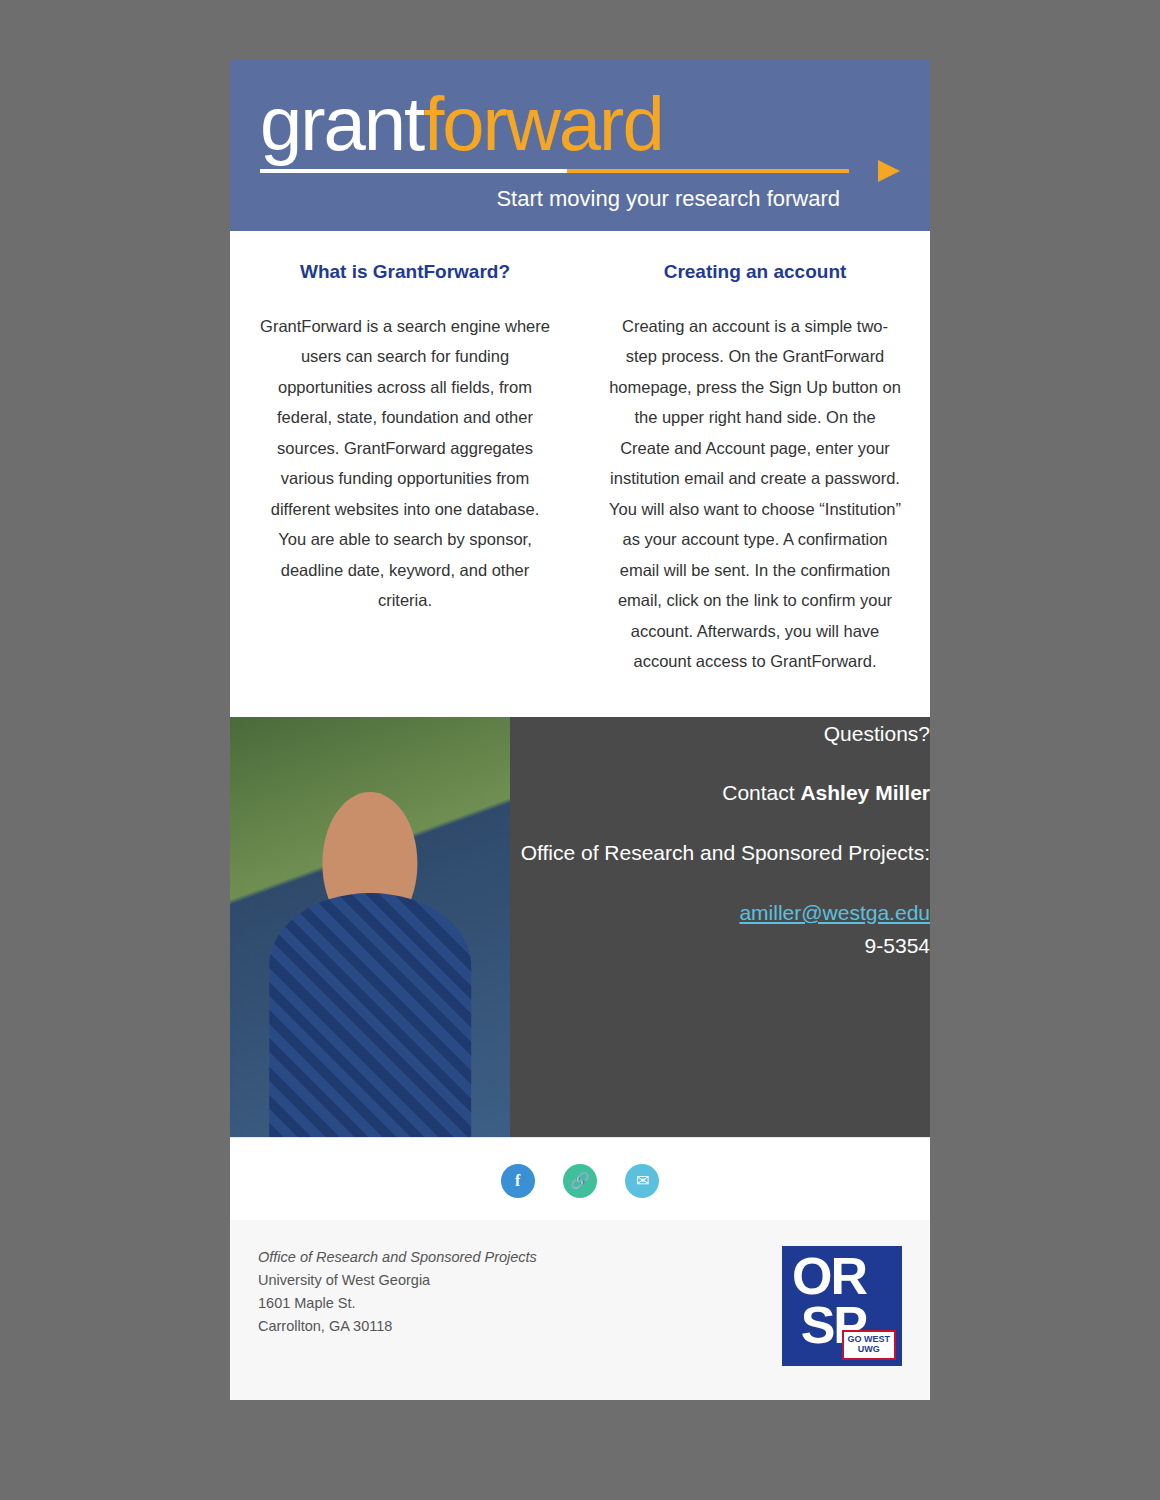grant forward
Start moving your research forward
| What is GrantForward? GrantForward is a search engine where users can search for funding opportunities across all fields, from federal, state, foundation and other sources. GrantForward aggregates various funding opportunities from different websites into one database. You are able to search by sponsor, deadline date, keyword, and other criteria. | Creating an account Creating an account is a simple two-step process. On the GrantForward homepage, press the Sign Up button on the upper right hand side. On the Create and Account page, enter your institution email and create a password. You will also want to choose “Institution” as your account type. A confirmation email will be sent. In the confirmation email, click on the link to confirm your account. Afterwards, you will have account access to GrantForward. |
| | Questions? Contact Ashley Miller Office of Research and Sponsored Projects: amiller@westga.edu 9-5354 |
f 🔗 ✉
| Office of Research and Sponsored Projects University of West Georgia 1601 Maple St. Carrollton, GA 30118 | OR SP GO WEST UWG |